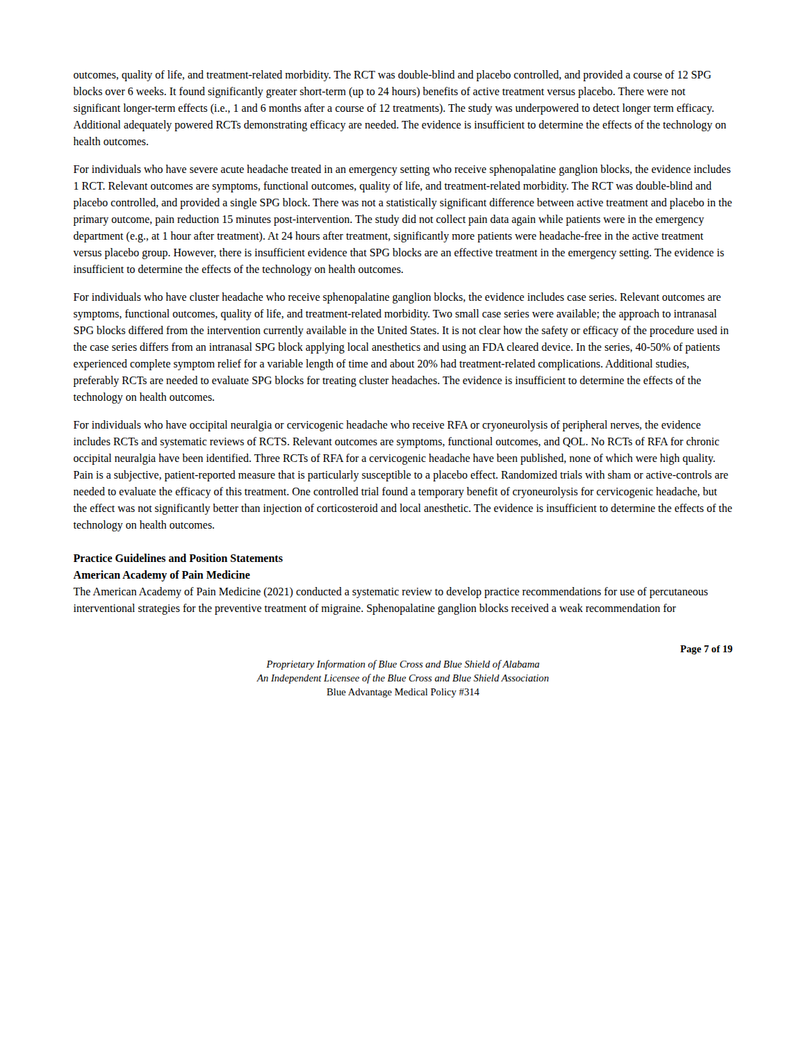outcomes, quality of life, and treatment-related morbidity. The RCT was double-blind and placebo controlled, and provided a course of 12 SPG blocks over 6 weeks. It found significantly greater short-term (up to 24 hours) benefits of active treatment versus placebo. There were not significant longer-term effects (i.e., 1 and 6 months after a course of 12 treatments). The study was underpowered to detect longer term efficacy. Additional adequately powered RCTs demonstrating efficacy are needed. The evidence is insufficient to determine the effects of the technology on health outcomes.
For individuals who have severe acute headache treated in an emergency setting who receive sphenopalatine ganglion blocks, the evidence includes 1 RCT. Relevant outcomes are symptoms, functional outcomes, quality of life, and treatment-related morbidity. The RCT was double-blind and placebo controlled, and provided a single SPG block. There was not a statistically significant difference between active treatment and placebo in the primary outcome, pain reduction 15 minutes post-intervention. The study did not collect pain data again while patients were in the emergency department (e.g., at 1 hour after treatment). At 24 hours after treatment, significantly more patients were headache-free in the active treatment versus placebo group. However, there is insufficient evidence that SPG blocks are an effective treatment in the emergency setting. The evidence is insufficient to determine the effects of the technology on health outcomes.
For individuals who have cluster headache who receive sphenopalatine ganglion blocks, the evidence includes case series. Relevant outcomes are symptoms, functional outcomes, quality of life, and treatment-related morbidity. Two small case series were available; the approach to intranasal SPG blocks differed from the intervention currently available in the United States. It is not clear how the safety or efficacy of the procedure used in the case series differs from an intranasal SPG block applying local anesthetics and using an FDA cleared device. In the series, 40-50% of patients experienced complete symptom relief for a variable length of time and about 20% had treatment-related complications. Additional studies, preferably RCTs are needed to evaluate SPG blocks for treating cluster headaches. The evidence is insufficient to determine the effects of the technology on health outcomes.
For individuals who have occipital neuralgia or cervicogenic headache who receive RFA or cryoneurolysis of peripheral nerves, the evidence includes RCTs and systematic reviews of RCTS. Relevant outcomes are symptoms, functional outcomes, and QOL. No RCTs of RFA for chronic occipital neuralgia have been identified. Three RCTs of RFA for a cervicogenic headache have been published, none of which were high quality. Pain is a subjective, patient-reported measure that is particularly susceptible to a placebo effect. Randomized trials with sham or active-controls are needed to evaluate the efficacy of this treatment. One controlled trial found a temporary benefit of cryoneurolysis for cervicogenic headache, but the effect was not significantly better than injection of corticosteroid and local anesthetic. The evidence is insufficient to determine the effects of the technology on health outcomes.
Practice Guidelines and Position Statements
American Academy of Pain Medicine
The American Academy of Pain Medicine (2021) conducted a systematic review to develop practice recommendations for use of percutaneous interventional strategies for the preventive treatment of migraine. Sphenopalatine ganglion blocks received a weak recommendation for
Page 7 of 19
Proprietary Information of Blue Cross and Blue Shield of Alabama
An Independent Licensee of the Blue Cross and Blue Shield Association
Blue Advantage Medical Policy #314